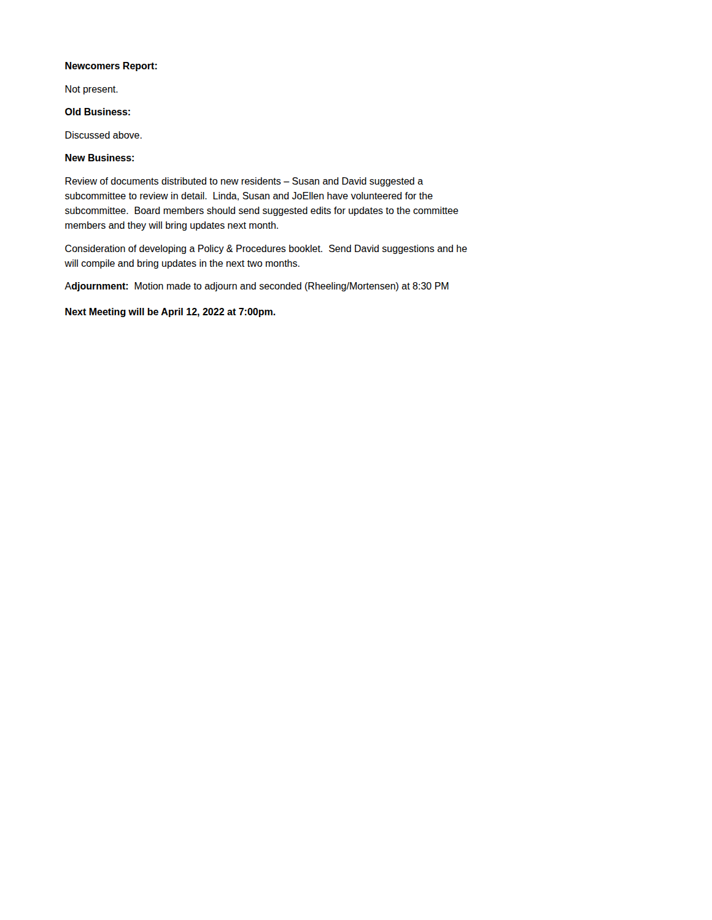Newcomers Report:
Not present.
Old Business:
Discussed above.
New Business:
Review of documents distributed to new residents – Susan and David suggested a subcommittee to review in detail. Linda, Susan and JoEllen have volunteered for the subcommittee. Board members should send suggested edits for updates to the committee members and they will bring updates next month.
Consideration of developing a Policy & Procedures booklet. Send David suggestions and he will compile and bring updates in the next two months.
Adjournment: Motion made to adjourn and seconded (Rheeling/Mortensen) at 8:30 PM
Next Meeting will be April 12, 2022 at 7:00pm.